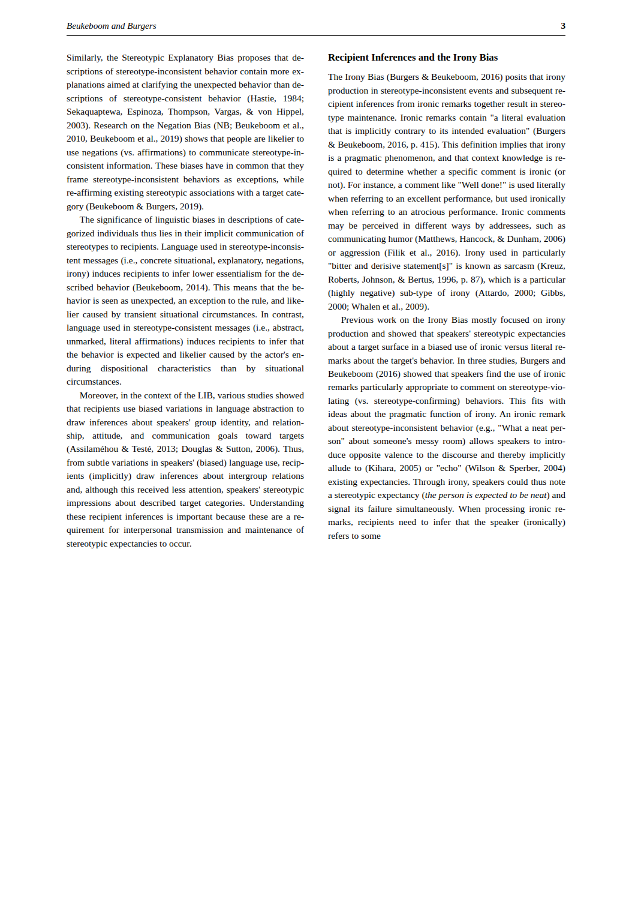Beukeboom and Burgers 3
Similarly, the Stereotypic Explanatory Bias proposes that descriptions of stereotype-inconsistent behavior contain more explanations aimed at clarifying the unexpected behavior than descriptions of stereotype-consistent behavior (Hastie, 1984; Sekaquaptewa, Espinoza, Thompson, Vargas, & von Hippel, 2003). Research on the Negation Bias (NB; Beukeboom et al., 2010, Beukeboom et al., 2019) shows that people are likelier to use negations (vs. affirmations) to communicate stereotype-inconsistent information. These biases have in common that they frame stereotype-inconsistent behaviors as exceptions, while re-affirming existing stereotypic associations with a target category (Beukeboom & Burgers, 2019).
The significance of linguistic biases in descriptions of categorized individuals thus lies in their implicit communication of stereotypes to recipients. Language used in stereotype-inconsistent messages (i.e., concrete situational, explanatory, negations, irony) induces recipients to infer lower essentialism for the described behavior (Beukeboom, 2014). This means that the behavior is seen as unexpected, an exception to the rule, and likelier caused by transient situational circumstances. In contrast, language used in stereotype-consistent messages (i.e., abstract, unmarked, literal affirmations) induces recipients to infer that the behavior is expected and likelier caused by the actor's enduring dispositional characteristics than by situational circumstances.
Moreover, in the context of the LIB, various studies showed that recipients use biased variations in language abstraction to draw inferences about speakers' group identity, and relationship, attitude, and communication goals toward targets (Assilaméhou & Testé, 2013; Douglas & Sutton, 2006). Thus, from subtle variations in speakers' (biased) language use, recipients (implicitly) draw inferences about intergroup relations and, although this received less attention, speakers' stereotypic impressions about described target categories. Understanding these recipient inferences is important because these are a requirement for interpersonal transmission and maintenance of stereotypic expectancies to occur.
Recipient Inferences and the Irony Bias
The Irony Bias (Burgers & Beukeboom, 2016) posits that irony production in stereotype-inconsistent events and subsequent recipient inferences from ironic remarks together result in stereotype maintenance. Ironic remarks contain "a literal evaluation that is implicitly contrary to its intended evaluation" (Burgers & Beukeboom, 2016, p. 415). This definition implies that irony is a pragmatic phenomenon, and that context knowledge is required to determine whether a specific comment is ironic (or not). For instance, a comment like "Well done!" is used literally when referring to an excellent performance, but used ironically when referring to an atrocious performance. Ironic comments may be perceived in different ways by addressees, such as communicating humor (Matthews, Hancock, & Dunham, 2006) or aggression (Filik et al., 2016). Irony used in particularly "bitter and derisive statement[s]" is known as sarcasm (Kreuz, Roberts, Johnson, & Bertus, 1996, p. 87), which is a particular (highly negative) sub-type of irony (Attardo, 2000; Gibbs, 2000; Whalen et al., 2009).
Previous work on the Irony Bias mostly focused on irony production and showed that speakers' stereotypic expectancies about a target surface in a biased use of ironic versus literal remarks about the target's behavior. In three studies, Burgers and Beukeboom (2016) showed that speakers find the use of ironic remarks particularly appropriate to comment on stereotype-violating (vs. stereotype-confirming) behaviors. This fits with ideas about the pragmatic function of irony. An ironic remark about stereotype-inconsistent behavior (e.g., "What a neat person" about someone's messy room) allows speakers to introduce opposite valence to the discourse and thereby implicitly allude to (Kihara, 2005) or "echo" (Wilson & Sperber, 2004) existing expectancies. Through irony, speakers could thus note a stereotypic expectancy (the person is expected to be neat) and signal its failure simultaneously. When processing ironic remarks, recipients need to infer that the speaker (ironically) refers to some